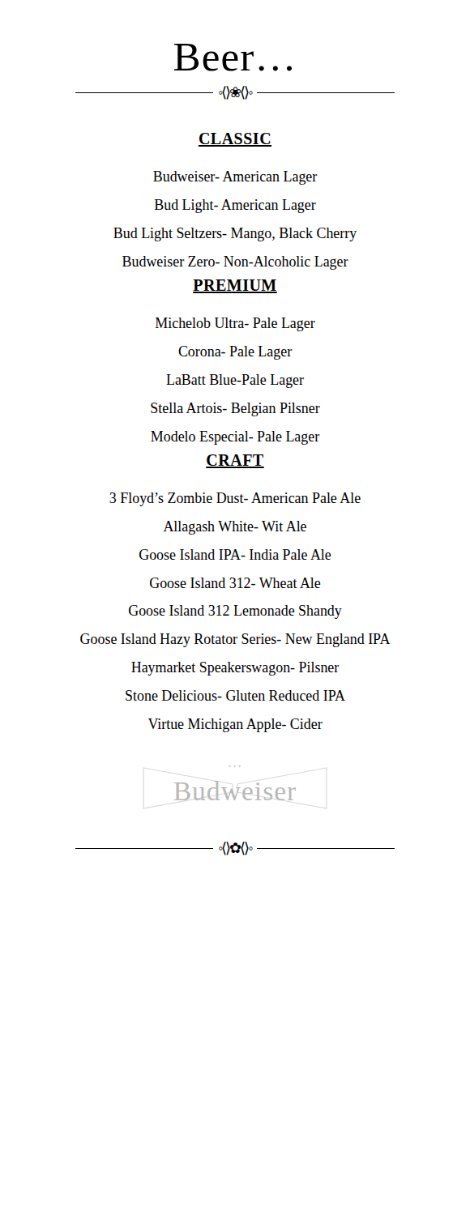Beer…
◦⟨⟩❀⟨⟩◦
CLASSIC
Budweiser- American Lager
Bud Light- American Lager
Bud Light Seltzers- Mango, Black Cherry
Budweiser Zero- Non-Alcoholic Lager
PREMIUM
Michelob Ultra- Pale Lager
Corona- Pale Lager
LaBatt Blue-Pale Lager
Stella Artois- Belgian Pilsner
Modelo Especial- Pale Lager
CRAFT
3 Floyd’s Zombie Dust- American Pale Ale
Allagash White- Wit Ale
Goose Island IPA- India Pale Ale
Goose Island 312- Wheat Ale
Goose Island 312 Lemonade Shandy
Goose Island Hazy Rotator Series- New England IPA
Haymarket Speakerswagon- Pilsner
Stone Delicious- Gluten Reduced IPA
Virtue Michigan Apple- Cider
✦✦✦
Budweiser
◦⟨⟩✿⟨⟩◦